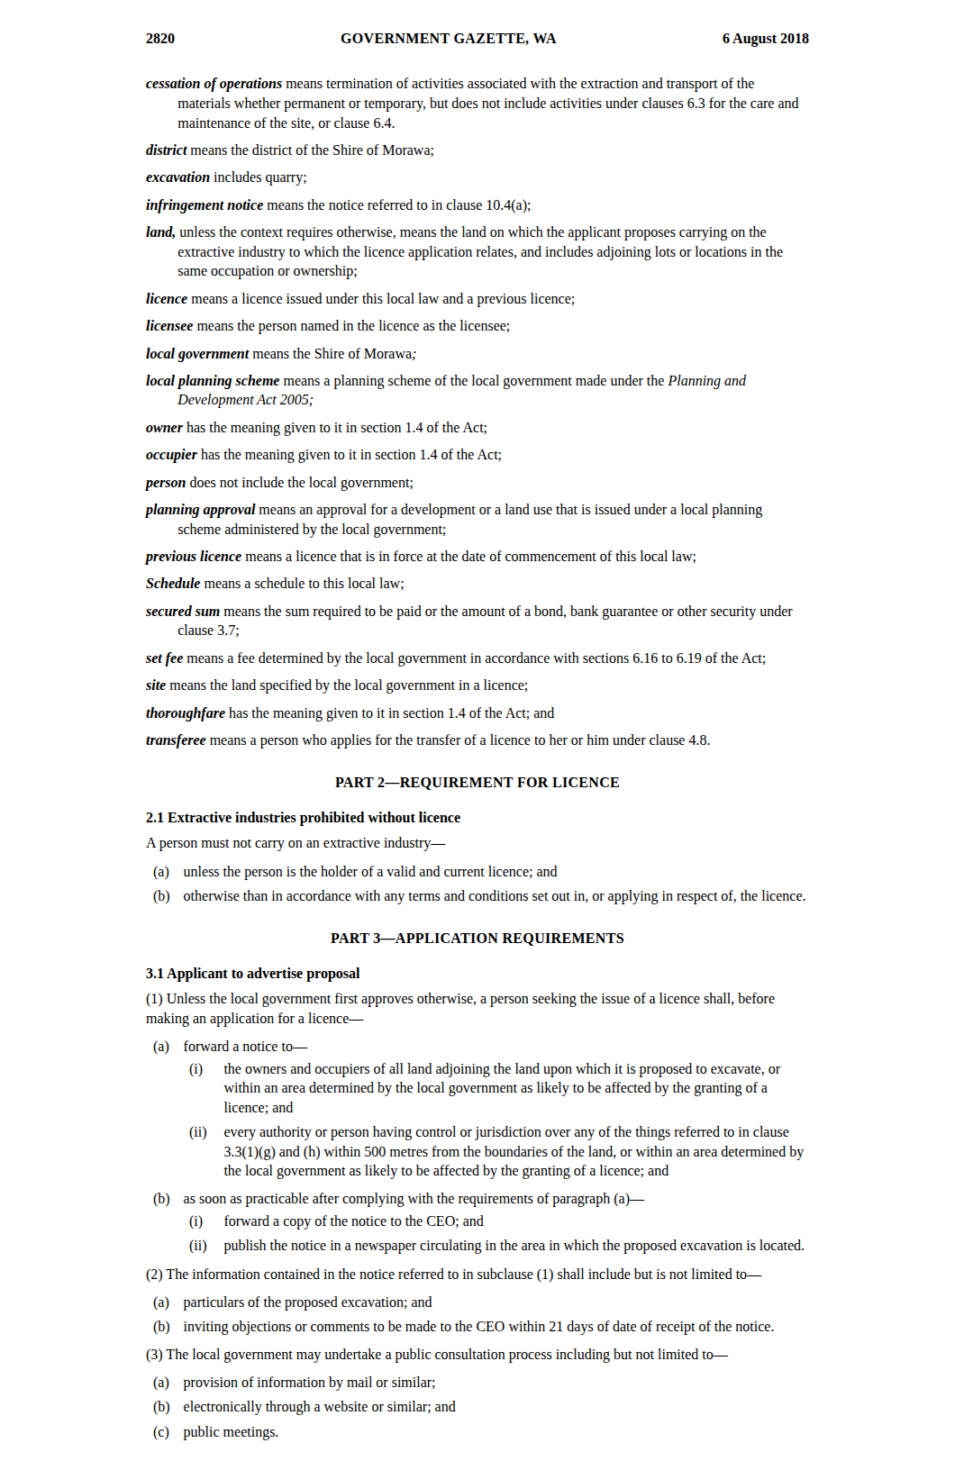2820 GOVERNMENT GAZETTE, WA 6 August 2018
cessation of operations
means termination of activities associated with the extraction and transport of the materials whether permanent or temporary, but does not include activities under clauses 6.3 for the care and maintenance of the site, or clause 6.4.
district
means the district of the Shire of Morawa;
excavation
includes quarry;
infringement notice
means the notice referred to in clause 10.4(a);
land,
unless the context requires otherwise, means the land on which the applicant proposes carrying on the extractive industry to which the licence application relates, and includes adjoining lots or locations in the same occupation or ownership;
licence
means a licence issued under this local law and a previous licence;
licensee
means the person named in the licence as the licensee;
local government
means the Shire of Morawa;
local planning scheme
means a planning scheme of the local government made under the Planning and Development Act 2005;
owner
has the meaning given to it in section 1.4 of the Act;
occupier
has the meaning given to it in section 1.4 of the Act;
person
does not include the local government;
planning approval
means an approval for a development or a land use that is issued under a local planning scheme administered by the local government;
previous licence
means a licence that is in force at the date of commencement of this local law;
Schedule
means a schedule to this local law;
secured sum
means the sum required to be paid or the amount of a bond, bank guarantee or other security under clause 3.7;
set fee
means a fee determined by the local government in accordance with sections 6.16 to 6.19 of the Act;
site
means the land specified by the local government in a licence;
thoroughfare
has the meaning given to it in section 1.4 of the Act; and
transferee
means a person who applies for the transfer of a licence to her or him under clause 4.8.
PART 2—REQUIREMENT FOR LICENCE
2.1 Extractive industries prohibited without licence
A person must not carry on an extractive industry—
(a) unless the person is the holder of a valid and current licence; and
(b) otherwise than in accordance with any terms and conditions set out in, or applying in respect of, the licence.
PART 3—APPLICATION REQUIREMENTS
3.1 Applicant to advertise proposal
(1) Unless the local government first approves otherwise, a person seeking the issue of a licence shall, before making an application for a licence—
(a) forward a notice to—
(i) the owners and occupiers of all land adjoining the land upon which it is proposed to excavate, or within an area determined by the local government as likely to be affected by the granting of a licence; and
(ii) every authority or person having control or jurisdiction over any of the things referred to in clause 3.3(1)(g) and (h) within 500 metres from the boundaries of the land, or within an area determined by the local government as likely to be affected by the granting of a licence; and
(b) as soon as practicable after complying with the requirements of paragraph (a)—
(i) forward a copy of the notice to the CEO; and
(ii) publish the notice in a newspaper circulating in the area in which the proposed excavation is located.
(2) The information contained in the notice referred to in subclause (1) shall include but is not limited to—
(a) particulars of the proposed excavation; and
(b) inviting objections or comments to be made to the CEO within 21 days of date of receipt of the notice.
(3) The local government may undertake a public consultation process including but not limited to—
(a) provision of information by mail or similar;
(b) electronically through a website or similar; and
(c) public meetings.